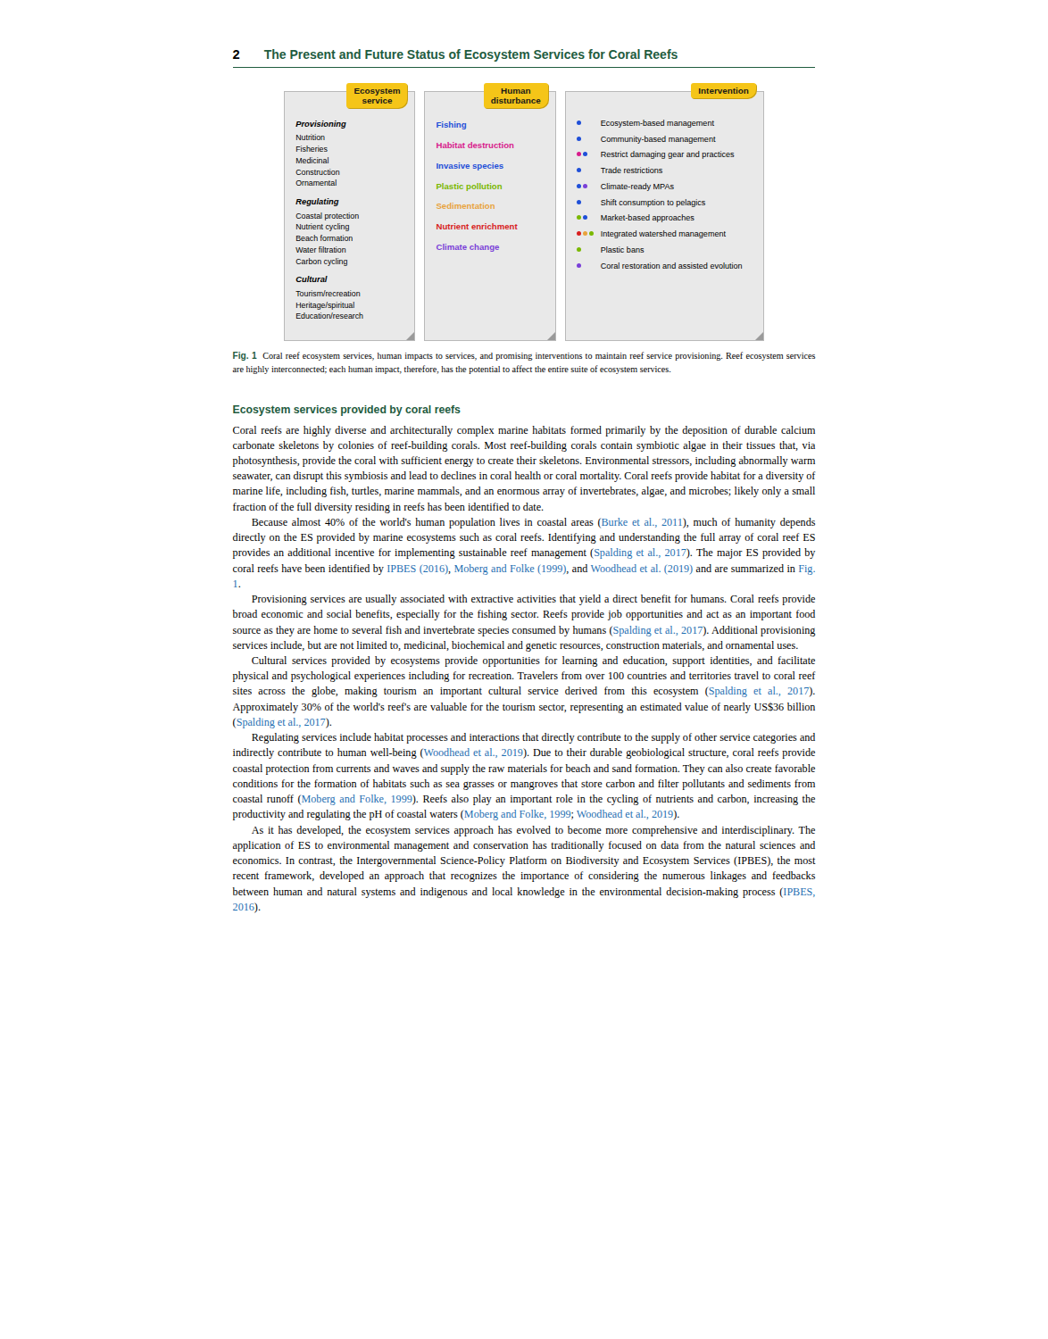2 The Present and Future Status of Ecosystem Services for Coral Reefs
Ecosystem
service
Provisioning
Nutrition
Fisheries
Medicinal
Construction
Ornamental
Regulating
Coastal protection
Nutrient cycling
Beach formation
Water filtration
Carbon cycling
Cultural
Tourism/recreation
Heritage/spiritual
Education/research
Human
disturbance
Fishing
Habitat destruction
Invasive species
Plastic pollution
Sedimentation
Nutrient enrichment
Climate change
Intervention
Ecosystem-based management
Community-based management
Restrict damaging gear and practices
Trade restrictions
Climate-ready MPAs
Shift consumption to pelagics
Market-based approaches
Integrated watershed management
Plastic bans
Coral restoration and assisted evolution
Fig. 1 Coral reef ecosystem services, human impacts to services, and promising interventions to maintain reef service provisioning. Reef ecosystem services are highly interconnected; each human impact, therefore, has the potential to affect the entire suite of ecosystem services.
Ecosystem services provided by coral reefs
Coral reefs are highly diverse and architecturally complex marine habitats formed primarily by the deposition of durable calcium carbonate skeletons by colonies of reef-building corals. Most reef-building corals contain symbiotic algae in their tissues that, via photosynthesis, provide the coral with sufficient energy to create their skeletons. Environmental stressors, including abnormally warm seawater, can disrupt this symbiosis and lead to declines in coral health or coral mortality. Coral reefs provide habitat for a diversity of marine life, including fish, turtles, marine mammals, and an enormous array of invertebrates, algae, and microbes; likely only a small fraction of the full diversity residing in reefs has been identified to date.
Because almost 40% of the world's human population lives in coastal areas (Burke et al., 2011), much of humanity depends directly on the ES provided by marine ecosystems such as coral reefs. Identifying and understanding the full array of coral reef ES provides an additional incentive for implementing sustainable reef management (Spalding et al., 2017). The major ES provided by coral reefs have been identified by IPBES (2016), Moberg and Folke (1999), and Woodhead et al. (2019) and are summarized in Fig. 1.
Provisioning services are usually associated with extractive activities that yield a direct benefit for humans. Coral reefs provide broad economic and social benefits, especially for the fishing sector. Reefs provide job opportunities and act as an important food source as they are home to several fish and invertebrate species consumed by humans (Spalding et al., 2017). Additional provisioning services include, but are not limited to, medicinal, biochemical and genetic resources, construction materials, and ornamental uses.
Cultural services provided by ecosystems provide opportunities for learning and education, support identities, and facilitate physical and psychological experiences including for recreation. Travelers from over 100 countries and territories travel to coral reef sites across the globe, making tourism an important cultural service derived from this ecosystem (Spalding et al., 2017). Approximately 30% of the world's reef's are valuable for the tourism sector, representing an estimated value of nearly US$36 billion (Spalding et al., 2017).
Regulating services include habitat processes and interactions that directly contribute to the supply of other service categories and indirectly contribute to human well-being (Woodhead et al., 2019). Due to their durable geobiological structure, coral reefs provide coastal protection from currents and waves and supply the raw materials for beach and sand formation. They can also create favorable conditions for the formation of habitats such as sea grasses or mangroves that store carbon and filter pollutants and sediments from coastal runoff (Moberg and Folke, 1999). Reefs also play an important role in the cycling of nutrients and carbon, increasing the productivity and regulating the pH of coastal waters (Moberg and Folke, 1999; Woodhead et al., 2019).
As it has developed, the ecosystem services approach has evolved to become more comprehensive and interdisciplinary. The application of ES to environmental management and conservation has traditionally focused on data from the natural sciences and economics. In contrast, the Intergovernmental Science-Policy Platform on Biodiversity and Ecosystem Services (IPBES), the most recent framework, developed an approach that recognizes the importance of considering the numerous linkages and feedbacks between human and natural systems and indigenous and local knowledge in the environmental decision-making process (IPBES, 2016).